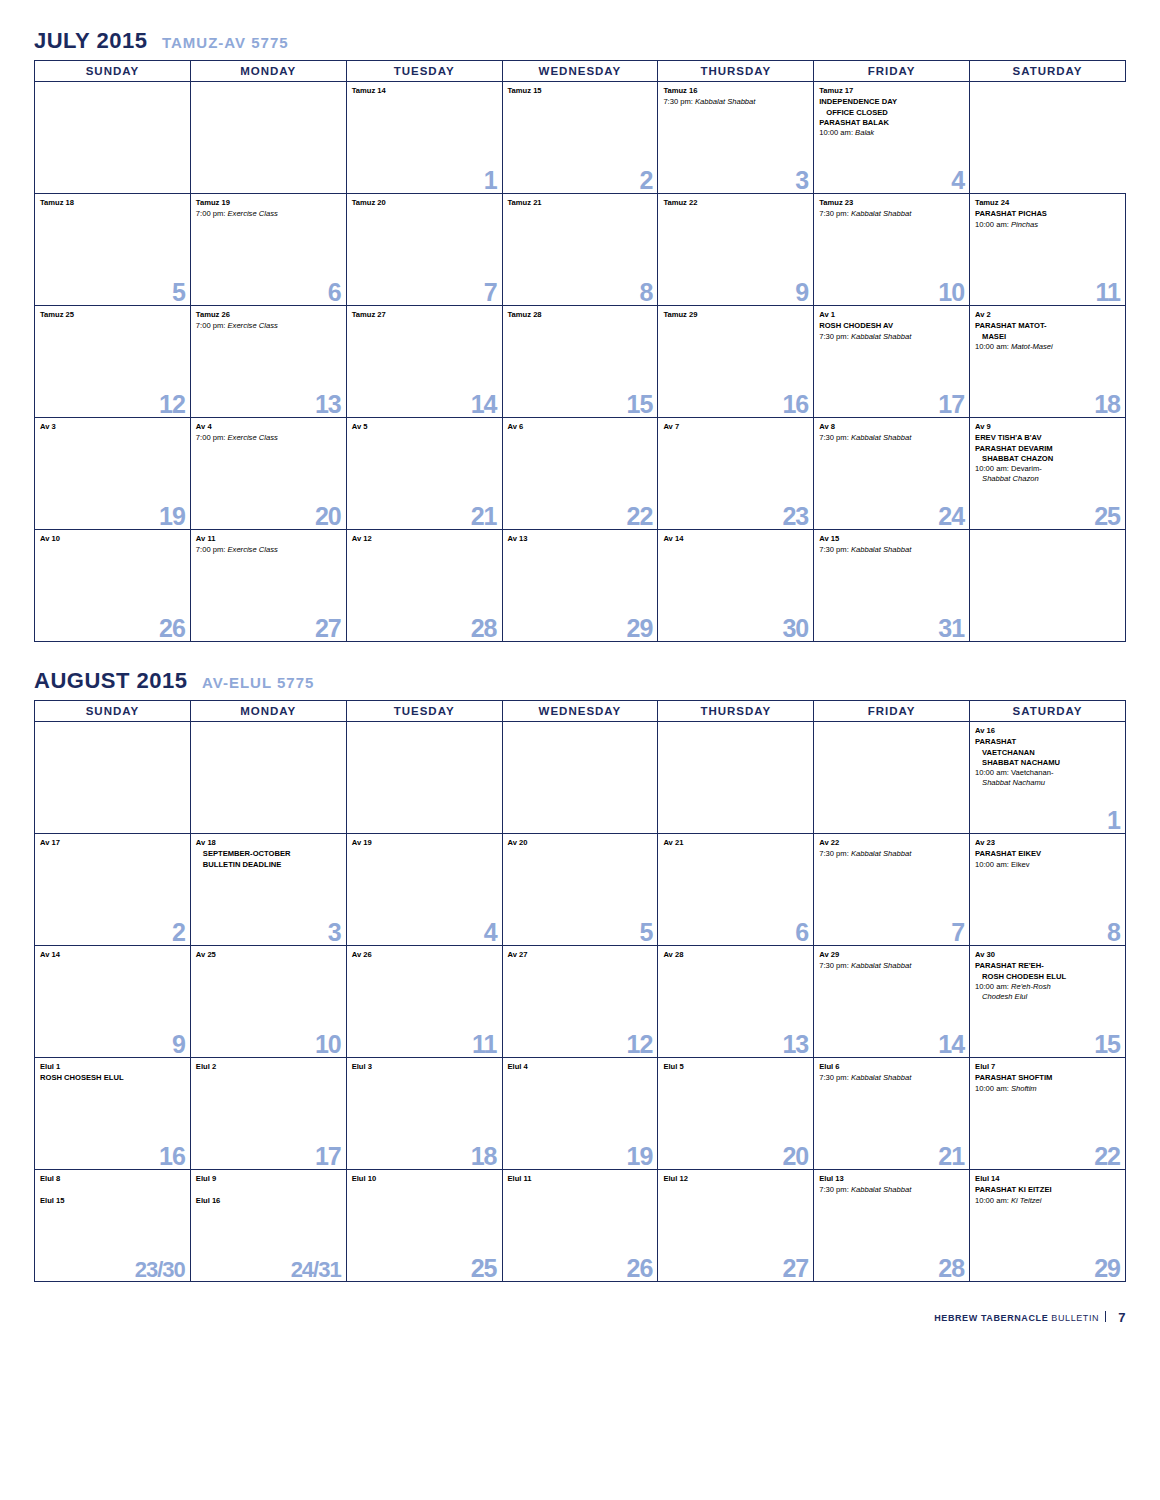JULY 2015 TAMUZ-AV 5775
| SUNDAY | MONDAY | TUESDAY | WEDNESDAY | THURSDAY | FRIDAY | SATURDAY |
| --- | --- | --- | --- | --- | --- | --- |
| | | Tamuz 14 1 | Tamuz 15 2 | Tamuz 16 7:30 pm: Kabbalat Shabbat 3 | Tamuz 17 INDEPENDENCE DAY OFFICE CLOSED PARASHAT BALAK 10:00 am: Balak 4 |
| Tamuz 18 5 | Tamuz 19 7:00 pm: Exercise Class 6 | Tamuz 20 7 | Tamuz 21 8 | Tamuz 22 9 | Tamuz 23 7:30 pm: Kabbalat Shabbat 10 | Tamuz 24 PARASHAT PICHAS 10:00 am: Pinchas 11 |
| Tamuz 25 12 | Tamuz 26 7:00 pm: Exercise Class 13 | Tamuz 27 14 | Tamuz 28 15 | Tamuz 29 16 | Av 1 ROSH CHODESH AV 7:30 pm: Kabbalat Shabbat 17 | Av 2 PARASHAT MATOT- MASEI 10:00 am: Matot-Masei 18 |
| Av 3 19 | Av 4 7:00 pm: Exercise Class 20 | Av 5 21 | Av 6 22 | Av 7 23 | Av 8 7:30 pm: Kabbalat Shabbat 24 | Av 9 EREV TISH'A B'AV PARASHAT DEVARIM SHABBAT CHAZON 10:00 am: Devarim- Shabbat Chazon 25 |
| Av 10 26 | Av 11 7:00 pm: Exercise Class 27 | Av 12 28 | Av 13 29 | Av 14 30 | Av 15 7:30 pm: Kabbalat Shabbat 31 | |
AUGUST 2015 AV-ELUL 5775
| SUNDAY | MONDAY | TUESDAY | WEDNESDAY | THURSDAY | FRIDAY | SATURDAY |
| --- | --- | --- | --- | --- | --- | --- |
| | | | | | | Av 16 PARASHAT VAETCHANAN SHABBAT NACHAMU 10:00 am: Vaetchanan- Shabbat Nachamu 1 |
| Av 17 2 | Av 18 September-October Bulletin Deadline 3 | Av 19 4 | Av 20 5 | Av 21 6 | Av 22 7:30 pm: Kabbalat Shabbat 7 | Av 23 PARASHAT EIKEV 10:00 am: Eikev 8 |
| Av 14 9 | Av 25 10 | Av 26 11 | Av 27 12 | Av 28 13 | Av 29 7:30 pm: Kabbalat Shabbat 14 | Av 30 PARASHAT RE'EH- ROSH CHODESH ELUL 10:00 am: Re'eh-Rosh Chodesh Elul 15 |
| Elul 1 ROSH CHOSESH ELUL 16 | Elul 2 17 | Elul 3 18 | Elul 4 19 | Elul 5 20 | Elul 6 7:30 pm: Kabbalat Shabbat 21 | Elul 7 PARASHAT SHOFTIM 10:00 am: Shoftim 22 |
| Elul 8 Elul 15 23/30 | Elul 9 Elul 16 24/31 | Elul 10 25 | Elul 11 26 | Elul 12 27 | Elul 13 7:30 pm: Kabbalat Shabbat 28 | Elul 14 PARASHAT KI EITZEI 10:00 am: Ki Teitzei 29 |
HEBREW TABERNACLE BULLETIN 7